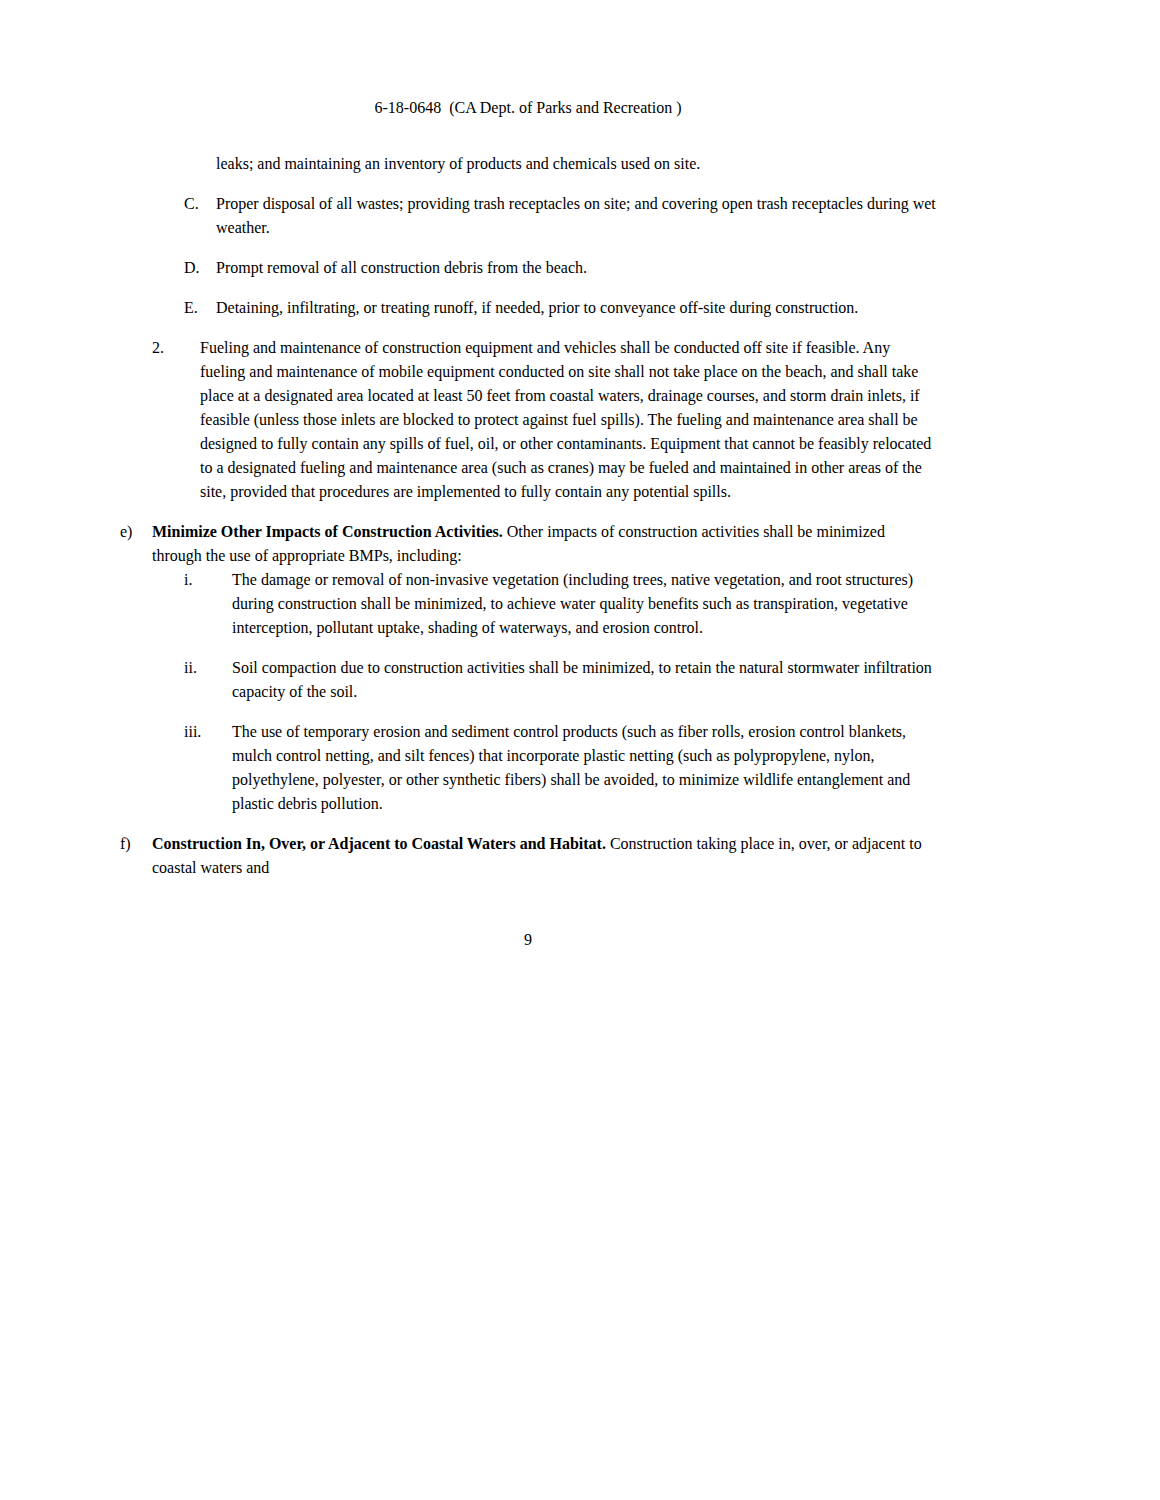6-18-0648 (CA Dept. of Parks and Recreation )
leaks; and maintaining an inventory of products and chemicals used on site.
C. Proper disposal of all wastes; providing trash receptacles on site; and covering open trash receptacles during wet weather.
D. Prompt removal of all construction debris from the beach.
E. Detaining, infiltrating, or treating runoff, if needed, prior to conveyance off-site during construction.
2. Fueling and maintenance of construction equipment and vehicles shall be conducted off site if feasible. Any fueling and maintenance of mobile equipment conducted on site shall not take place on the beach, and shall take place at a designated area located at least 50 feet from coastal waters, drainage courses, and storm drain inlets, if feasible (unless those inlets are blocked to protect against fuel spills). The fueling and maintenance area shall be designed to fully contain any spills of fuel, oil, or other contaminants. Equipment that cannot be feasibly relocated to a designated fueling and maintenance area (such as cranes) may be fueled and maintained in other areas of the site, provided that procedures are implemented to fully contain any potential spills.
e) Minimize Other Impacts of Construction Activities. Other impacts of construction activities shall be minimized through the use of appropriate BMPs, including:
i. The damage or removal of non-invasive vegetation (including trees, native vegetation, and root structures) during construction shall be minimized, to achieve water quality benefits such as transpiration, vegetative interception, pollutant uptake, shading of waterways, and erosion control.
ii. Soil compaction due to construction activities shall be minimized, to retain the natural stormwater infiltration capacity of the soil.
iii. The use of temporary erosion and sediment control products (such as fiber rolls, erosion control blankets, mulch control netting, and silt fences) that incorporate plastic netting (such as polypropylene, nylon, polyethylene, polyester, or other synthetic fibers) shall be avoided, to minimize wildlife entanglement and plastic debris pollution.
f) Construction In, Over, or Adjacent to Coastal Waters and Habitat. Construction taking place in, over, or adjacent to coastal waters and
9